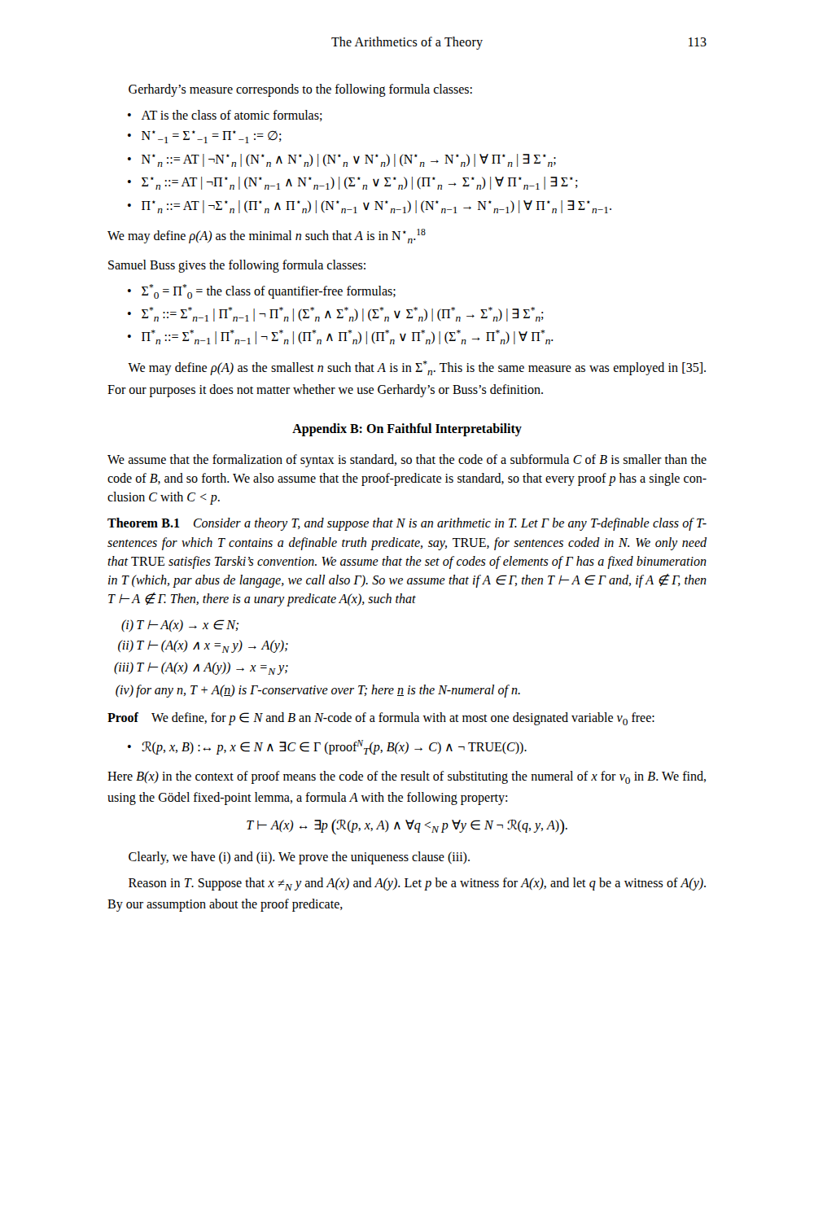The Arithmetics of a Theory 113
Gerhardy’s measure corresponds to the following formula classes:
AT is the class of atomic formulas;
N⋆−1 = Σ⋆−1 = Π⋆−1 := ∅;
N⋆n ::= AT | ¬N⋆n | (N⋆n ∧ N⋆n) | (N⋆n ∨ N⋆n) | (N⋆n → N⋆n) | ∀ Π⋆n | ∃ Σ⋆n;
Σ⋆n ::= AT | ¬Π⋆n | (N⋆n−1 ∧ N⋆n−1) | (Σ⋆n ∨ Σ⋆n) | (Π⋆n → Σ⋆n) | ∀ Π⋆n−1 | ∃ Σ⋆;
Π⋆n ::= AT | ¬Σ⋆n | (Π⋆n ∧ Π⋆n) | (N⋆n−1 ∨ N⋆n−1) | (N⋆n−1 → N⋆n−1) | ∀ Π⋆n | ∃ Σ⋆n−1.
We may define ρ(A) as the minimal n such that A is in N⋆n.18
Samuel Buss gives the following formula classes:
Σ*0 = Π*0 = the class of quantifier-free formulas;
Σ*n ::= Σ*n−1 | Π*n−1 | ¬ Π*n | (Σ*n ∧ Σ*n) | (Σ*n ∨ Σ*n) | (Π*n → Σ*n) | ∃ Σ*n;
Π*n ::= Σ*n−1 | Π*n−1 | ¬ Σ*n | (Π*n ∧ Π*n) | (Π*n ∨ Π*n) | (Σ*n → Π*n) | ∀ Π*n.
We may define ρ(A) as the smallest n such that A is in Σ*n. This is the same measure as was employed in [35]. For our purposes it does not matter whether we use Gerhardy’s or Buss’s definition.
Appendix B: On Faithful Interpretability
We assume that the formalization of syntax is standard, so that the code of a subformula C of B is smaller than the code of B, and so forth. We also assume that the proof-predicate is standard, so that every proof p has a single conclusion C with C < p.
Theorem B.1 Consider a theory T, and suppose that N is an arithmetic in T. Let Γ be any T-definable class of T-sentences for which T contains a definable truth predicate, say, TRUE, for sentences coded in N. We only need that TRUE satisfies Tarski’s convention. We assume that the set of codes of elements of Γ has a fixed binumeration in T (which, par abus de langage, we call also Γ). So we assume that if A ∈ Γ, then T ⊢ A ∈ Γ and, if A ∉ Γ, then T ⊢ A ∉ Γ. Then, there is a unary predicate A(x), such that
T ⊢ A(x) → x ∈ N;
T ⊢ (A(x) ∧ x =N y) → A(y);
T ⊢ (A(x) ∧ A(y)) → x =N y;
for any n, T + A(n) is Γ-conservative over T; here n is the N-numeral of n.
Proof We define, for p ∈ N and B an N-code of a formula with at most one designated variable v0 free:
ℛ(p, x, B) :↔ p, x ∈ N ∧ ∃C ∈ Γ (proofNT(p, B(x) → C) ∧ ¬ TRUE(C)).
Here B(x) in the context of proof means the code of the result of substituting the numeral of x for v0 in B. We find, using the Gödel fixed-point lemma, a formula A with the following property:
T ⊢ A(x) ↔ ∃p (ℛ(p, x, A) ∧ ∀q <N p ∀y ∈ N ¬ ℛ(q, y, A)).
Clearly, we have (i) and (ii). We prove the uniqueness clause (iii).
Reason in T. Suppose that x ≠N y and A(x) and A(y). Let p be a witness for A(x), and let q be a witness of A(y). By our assumption about the proof predicate,